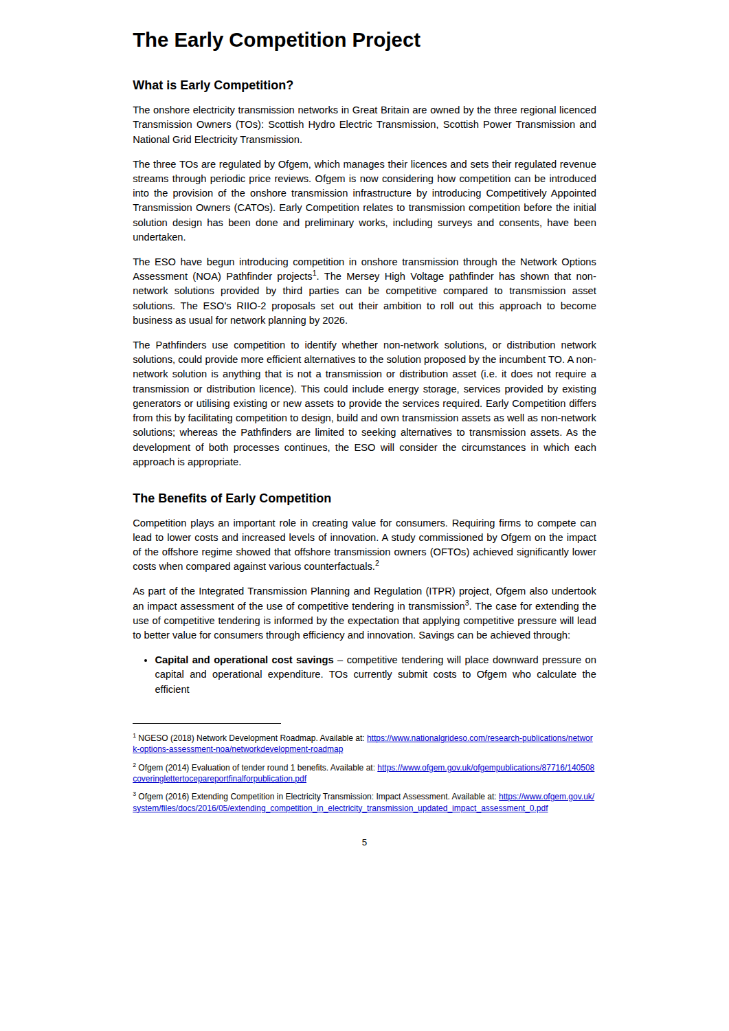The Early Competition Project
What is Early Competition?
The onshore electricity transmission networks in Great Britain are owned by the three regional licenced Transmission Owners (TOs): Scottish Hydro Electric Transmission, Scottish Power Transmission and National Grid Electricity Transmission.
The three TOs are regulated by Ofgem, which manages their licences and sets their regulated revenue streams through periodic price reviews. Ofgem is now considering how competition can be introduced into the provision of the onshore transmission infrastructure by introducing Competitively Appointed Transmission Owners (CATOs). Early Competition relates to transmission competition before the initial solution design has been done and preliminary works, including surveys and consents, have been undertaken.
The ESO have begun introducing competition in onshore transmission through the Network Options Assessment (NOA) Pathfinder projects1. The Mersey High Voltage pathfinder has shown that non-network solutions provided by third parties can be competitive compared to transmission asset solutions. The ESO's RIIO-2 proposals set out their ambition to roll out this approach to become business as usual for network planning by 2026.
The Pathfinders use competition to identify whether non-network solutions, or distribution network solutions, could provide more efficient alternatives to the solution proposed by the incumbent TO. A non-network solution is anything that is not a transmission or distribution asset (i.e. it does not require a transmission or distribution licence). This could include energy storage, services provided by existing generators or utilising existing or new assets to provide the services required. Early Competition differs from this by facilitating competition to design, build and own transmission assets as well as non-network solutions; whereas the Pathfinders are limited to seeking alternatives to transmission assets. As the development of both processes continues, the ESO will consider the circumstances in which each approach is appropriate.
The Benefits of Early Competition
Competition plays an important role in creating value for consumers. Requiring firms to compete can lead to lower costs and increased levels of innovation. A study commissioned by Ofgem on the impact of the offshore regime showed that offshore transmission owners (OFTOs) achieved significantly lower costs when compared against various counterfactuals.2
As part of the Integrated Transmission Planning and Regulation (ITPR) project, Ofgem also undertook an impact assessment of the use of competitive tendering in transmission3. The case for extending the use of competitive tendering is informed by the expectation that applying competitive pressure will lead to better value for consumers through efficiency and innovation. Savings can be achieved through:
Capital and operational cost savings – competitive tendering will place downward pressure on capital and operational expenditure. TOs currently submit costs to Ofgem who calculate the efficient
1 NGESO (2018) Network Development Roadmap. Available at: https://www.nationalgrideso.com/research-publications/network-options-assessment-noa/networkdevelopment-roadmap
2 Ofgem (2014) Evaluation of tender round 1 benefits. Available at: https://www.ofgem.gov.uk/ofgempublications/87716/140508coveringlettertocepareportfinalforpublication.pdf
3 Ofgem (2016) Extending Competition in Electricity Transmission: Impact Assessment. Available at: https://www.ofgem.gov.uk/system/files/docs/2016/05/extending_competition_in_electricity_transmission_updated_impact_assessment_0.pdf
5